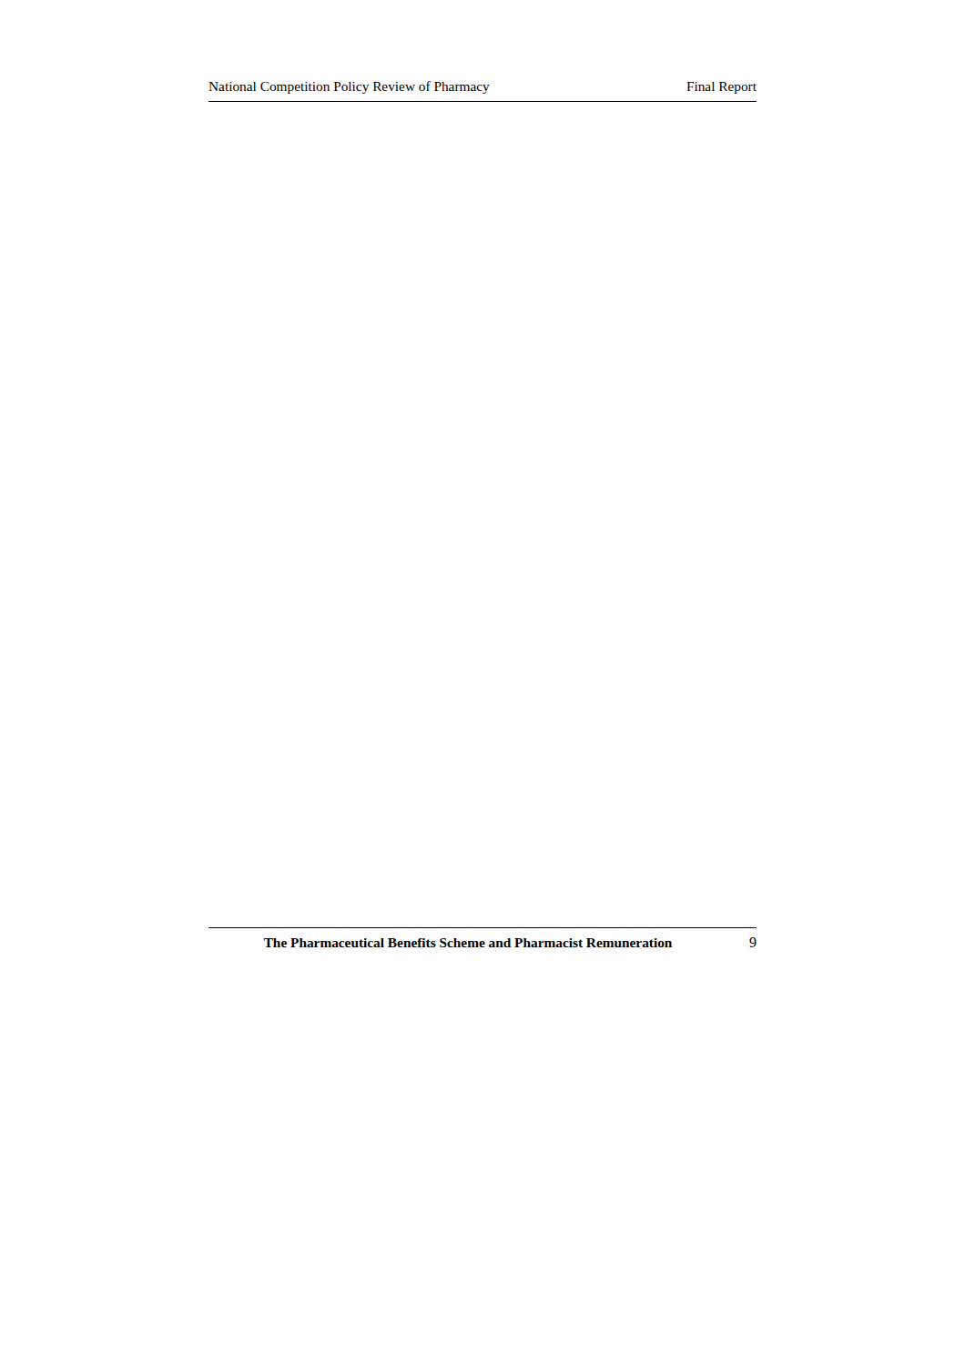National Competition Policy Review of Pharmacy Final Report
The Pharmaceutical Benefits Scheme and Pharmacist Remuneration 9